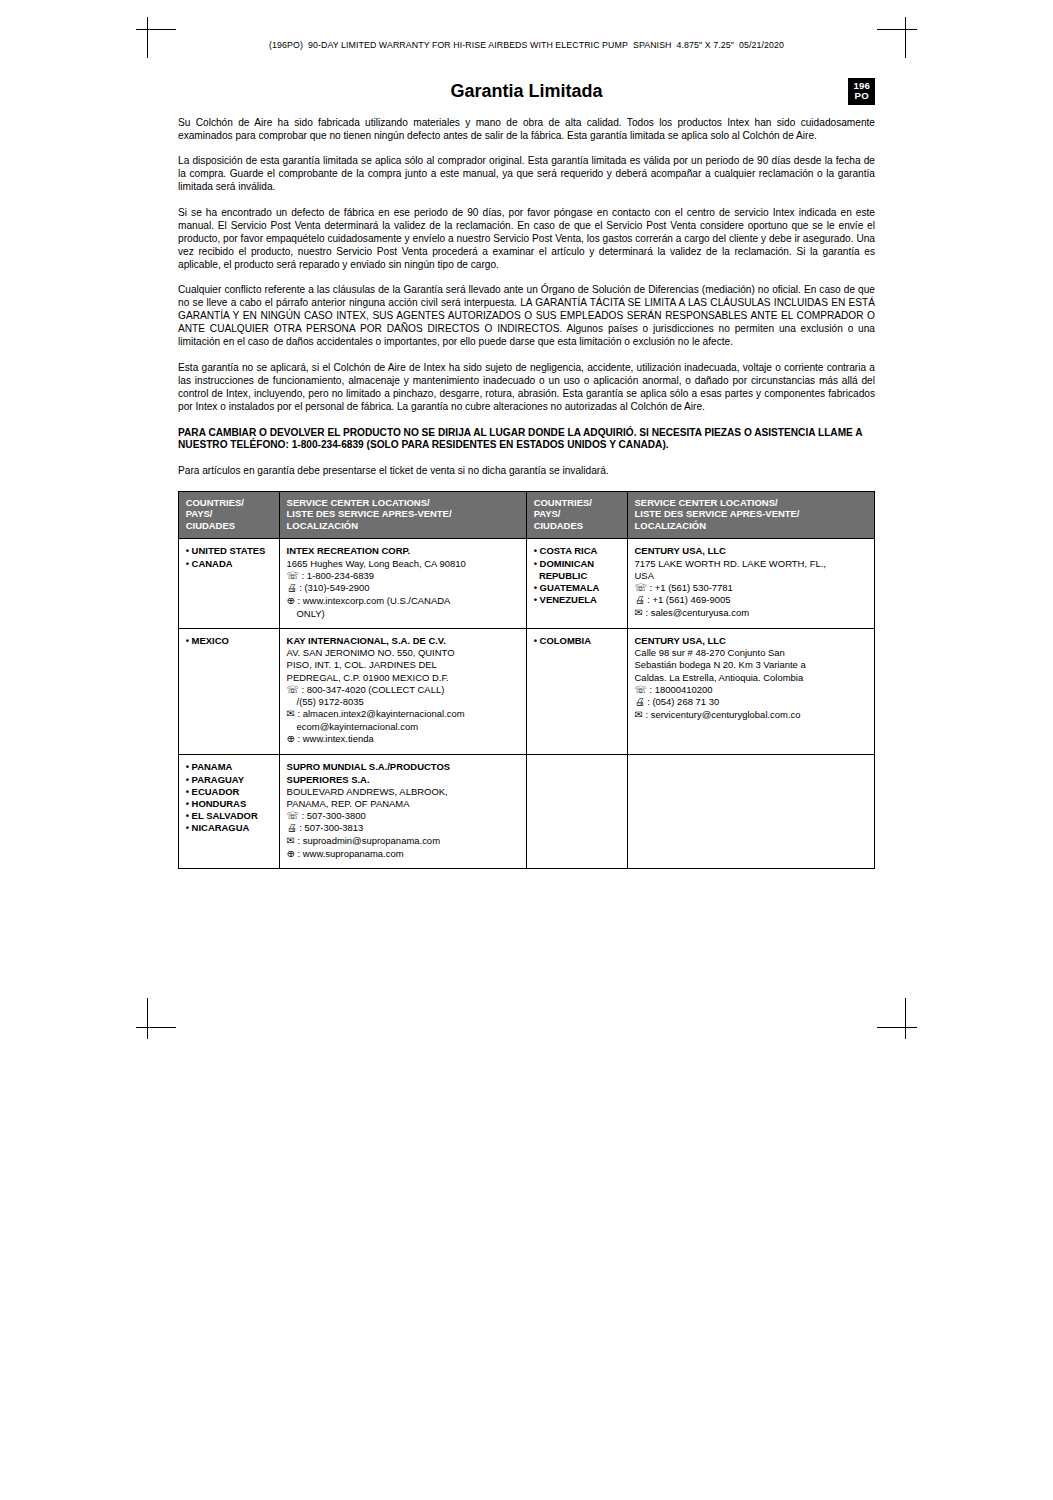(196PO) 90-DAY LIMITED WARRANTY FOR HI-RISE AIRBEDS WITH ELECTRIC PUMP SPANISH 4.875" X 7.25" 05/21/2020
Garantia Limitada
196
PO
Su Colchón de Aire ha sido fabricada utilizando materiales y mano de obra de alta calidad. Todos los productos Intex han sido cuidadosamente examinados para comprobar que no tienen ningún defecto antes de salir de la fábrica. Esta garantía limitada se aplica solo al Colchón de Aire.
La disposición de esta garantía limitada se aplica sólo al comprador original. Esta garantía limitada es válida por un periodo de 90 días desde la fecha de la compra. Guarde el comprobante de la compra junto a este manual, ya que será requerido y deberá acompañar a cualquier reclamación o la garantía limitada será inválida.
Si se ha encontrado un defecto de fábrica en ese periodo de 90 días, por favor póngase en contacto con el centro de servicio Intex indicada en este manual. El Servicio Post Venta determinará la validez de la reclamación. En caso de que el Servicio Post Venta considere oportuno que se le envíe el producto, por favor empaquételo cuidadosamente y envíelo a nuestro Servicio Post Venta, los gastos correrán a cargo del cliente y debe ir asegurado. Una vez recibido el producto, nuestro Servicio Post Venta procederá a examinar el artículo y determinará la validez de la reclamación. Si la garantía es aplicable, el producto será reparado y enviado sin ningún tipo de cargo.
Cualquier conflicto referente a las cláusulas de la Garantía será llevado ante un Órgano de Solución de Diferencias (mediación) no oficial. En caso de que no se lleve a cabo el párrafo anterior ninguna acción civil será interpuesta. LA GARANTÍA TÁCITA SE LIMITA A LAS CLÁUSULAS INCLUIDAS EN ESTÁ GARANTÍA Y EN NINGÚN CASO INTEX, SUS AGENTES AUTORIZADOS O SUS EMPLEADOS SERÁN RESPONSABLES ANTE EL COMPRADOR O ANTE CUALQUIER OTRA PERSONA POR DAÑOS DIRECTOS O INDIRECTOS. Algunos países o jurisdicciones no permiten una exclusión o una limitación en el caso de daños accidentales o importantes, por ello puede darse que esta limitación o exclusión no le afecte.
Esta garantía no se aplicará, si el Colchón de Aire de Intex ha sido sujeto de negligencia, accidente, utilización inadecuada, voltaje o corriente contraria a las instrucciones de funcionamiento, almacenaje y mantenimiento inadecuado o un uso o aplicación anormal, o dañado por circunstancias más allá del control de Intex, incluyendo, pero no limitado a pinchazo, desgarre, rotura, abrasión. Esta garantía se aplica sólo a esas partes y componentes fabricados por Intex o instalados por el personal de fábrica. La garantía no cubre alteraciones no autorizadas al Colchón de Aire.
PARA CAMBIAR O DEVOLVER EL PRODUCTO NO SE DIRIJA AL LUGAR DONDE LA ADQUIRIÓ. SI NECESITA PIEZAS O ASISTENCIA LLAME A NUESTRO TELÉFONO: 1-800-234-6839 (SOLO PARA RESIDENTES EN ESTADOS UNIDOS Y CANADA).
Para artículos en garantía debe presentarse el ticket de venta si no dicha garantía se invalidará.
| COUNTRIES/ PAYS/ CIUDADES | SERVICE CENTER LOCATIONS/ LISTE DES SERVICE APRES-VENTE/ LOCALIZACIÓN | COUNTRIES/ PAYS/ CIUDADES | SERVICE CENTER LOCATIONS/ LISTE DES SERVICE APRES-VENTE/ LOCALIZACIÓN |
| --- | --- | --- | --- |
| • UNITED STATES • CANADA | INTEX RECREATION CORP. 1665 Hughes Way, Long Beach, CA 90810 ☏ : 1-800-234-6839 🖨 : (310)-549-2900 ⊕ : www.intexcorp.com (U.S./CANADA ONLY) | • COSTA RICA • DOMINICAN REPUBLIC • GUATEMALA • VENEZUELA | CENTURY USA, LLC 7175 LAKE WORTH RD. LAKE WORTH, FL., USA ☏ : +1 (561) 530-7781 🖨 : +1 (561) 469-9005 ✉ : sales@centuryusa.com |
| • MEXICO | KAY INTERNACIONAL, S.A. DE C.V. AV. SAN JERONIMO NO. 550, QUINTO PISO, INT. 1, COL. JARDINES DEL PEDREGAL, C.P. 01900 MEXICO D.F. ☏ : 800-347-4020 (COLLECT CALL) /(55) 9172-8035 ✉ : almacen.intex2@kayinternacional.com ecom@kayinternacional.com ⊕ : www.intex.tienda | • COLOMBIA | CENTURY USA, LLC Calle 98 sur # 48-270 Conjunto San Sebastián bodega N 20. Km 3 Variante a Caldas. La Estrella, Antioquia. Colombia ☏ : 18000410200 🖨 : (054) 268 71 30 ✉ : servicentury@centuryglobal.com.co |
| • PANAMA • PARAGUAY • ECUADOR • HONDURAS • EL SALVADOR • NICARAGUA | SUPRO MUNDIAL S.A./PRODUCTOS SUPERIORES S.A. BOULEVARD ANDREWS, ALBROOK, PANAMA, REP. OF PANAMA ☏ : 507-300-3800 🖨 : 507-300-3813 ✉ : suproadmin@supropanama.com ⊕ : www.supropanama.com | | |